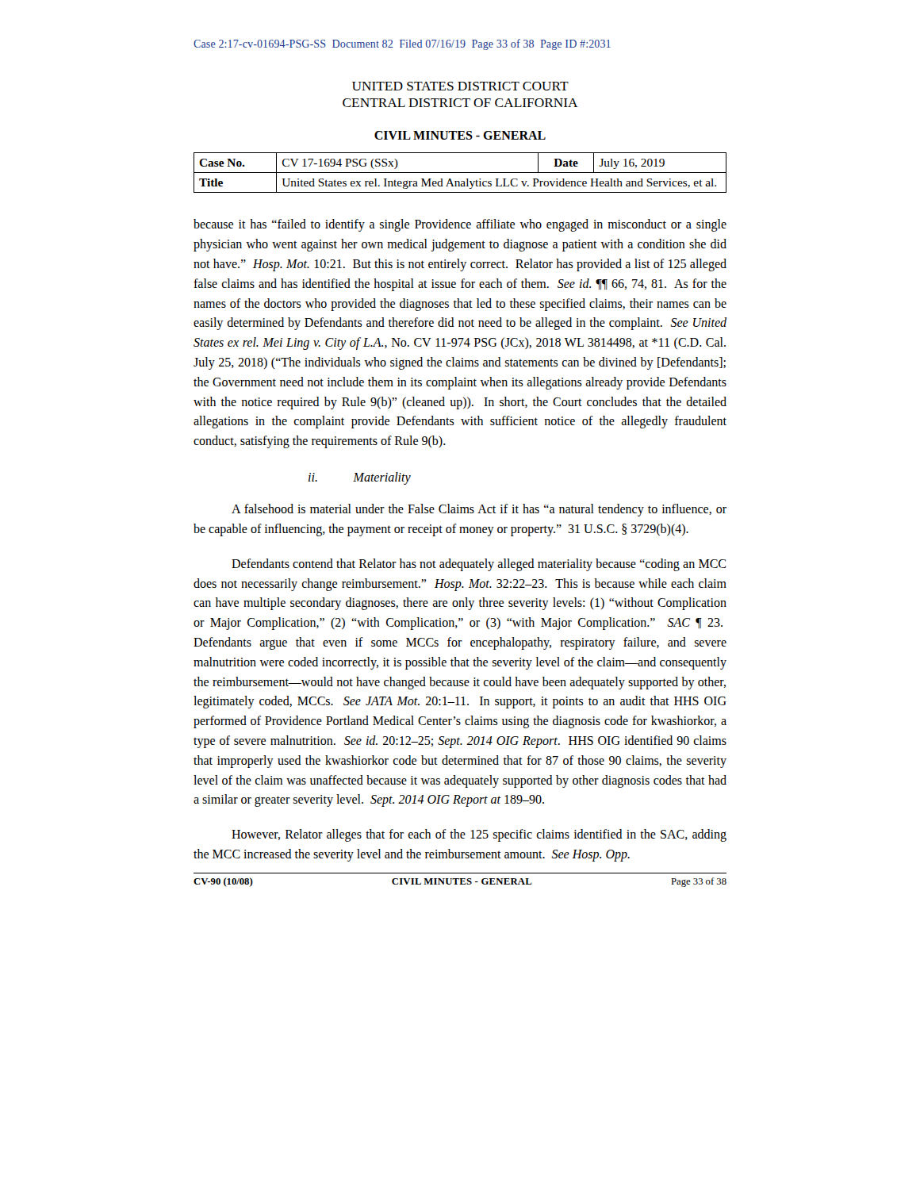Case 2:17-cv-01694-PSG-SS Document 82 Filed 07/16/19 Page 33 of 38 Page ID #:2031
UNITED STATES DISTRICT COURT
CENTRAL DISTRICT OF CALIFORNIA
CIVIL MINUTES - GENERAL
| Case No. | CV 17-1694 PSG (SSx) | Date | July 16, 2019 |
| Title | United States ex rel. Integra Med Analytics LLC v. Providence Health and Services, et al. |
because it has “failed to identify a single Providence affiliate who engaged in misconduct or a single physician who went against her own medical judgement to diagnose a patient with a condition she did not have.” Hosp. Mot. 10:21. But this is not entirely correct. Relator has provided a list of 125 alleged false claims and has identified the hospital at issue for each of them. See id. ¶¶ 66, 74, 81. As for the names of the doctors who provided the diagnoses that led to these specified claims, their names can be easily determined by Defendants and therefore did not need to be alleged in the complaint. See United States ex rel. Mei Ling v. City of L.A., No. CV 11-974 PSG (JCx), 2018 WL 3814498, at *11 (C.D. Cal. July 25, 2018) (“The individuals who signed the claims and statements can be divined by [Defendants]; the Government need not include them in its complaint when its allegations already provide Defendants with the notice required by Rule 9(b)” (cleaned up)). In short, the Court concludes that the detailed allegations in the complaint provide Defendants with sufficient notice of the allegedly fraudulent conduct, satisfying the requirements of Rule 9(b).
ii. Materiality
A falsehood is material under the False Claims Act if it has “a natural tendency to influence, or be capable of influencing, the payment or receipt of money or property.” 31 U.S.C. § 3729(b)(4).
Defendants contend that Relator has not adequately alleged materiality because “coding an MCC does not necessarily change reimbursement.” Hosp. Mot. 32:22–23. This is because while each claim can have multiple secondary diagnoses, there are only three severity levels: (1) “without Complication or Major Complication,” (2) “with Complication,” or (3) “with Major Complication.” SAC ¶ 23. Defendants argue that even if some MCCs for encephalopathy, respiratory failure, and severe malnutrition were coded incorrectly, it is possible that the severity level of the claim—and consequently the reimbursement—would not have changed because it could have been adequately supported by other, legitimately coded, MCCs. See JATA Mot. 20:1–11. In support, it points to an audit that HHS OIG performed of Providence Portland Medical Center’s claims using the diagnosis code for kwashiorkor, a type of severe malnutrition. See id. 20:12–25; Sept. 2014 OIG Report. HHS OIG identified 90 claims that improperly used the kwashiorkor code but determined that for 87 of those 90 claims, the severity level of the claim was unaffected because it was adequately supported by other diagnosis codes that had a similar or greater severity level. Sept. 2014 OIG Report at 189–90.
However, Relator alleges that for each of the 125 specific claims identified in the SAC, adding the MCC increased the severity level and the reimbursement amount. See Hosp. Opp.
CV-90 (10/08) CIVIL MINUTES - GENERAL Page 33 of 38